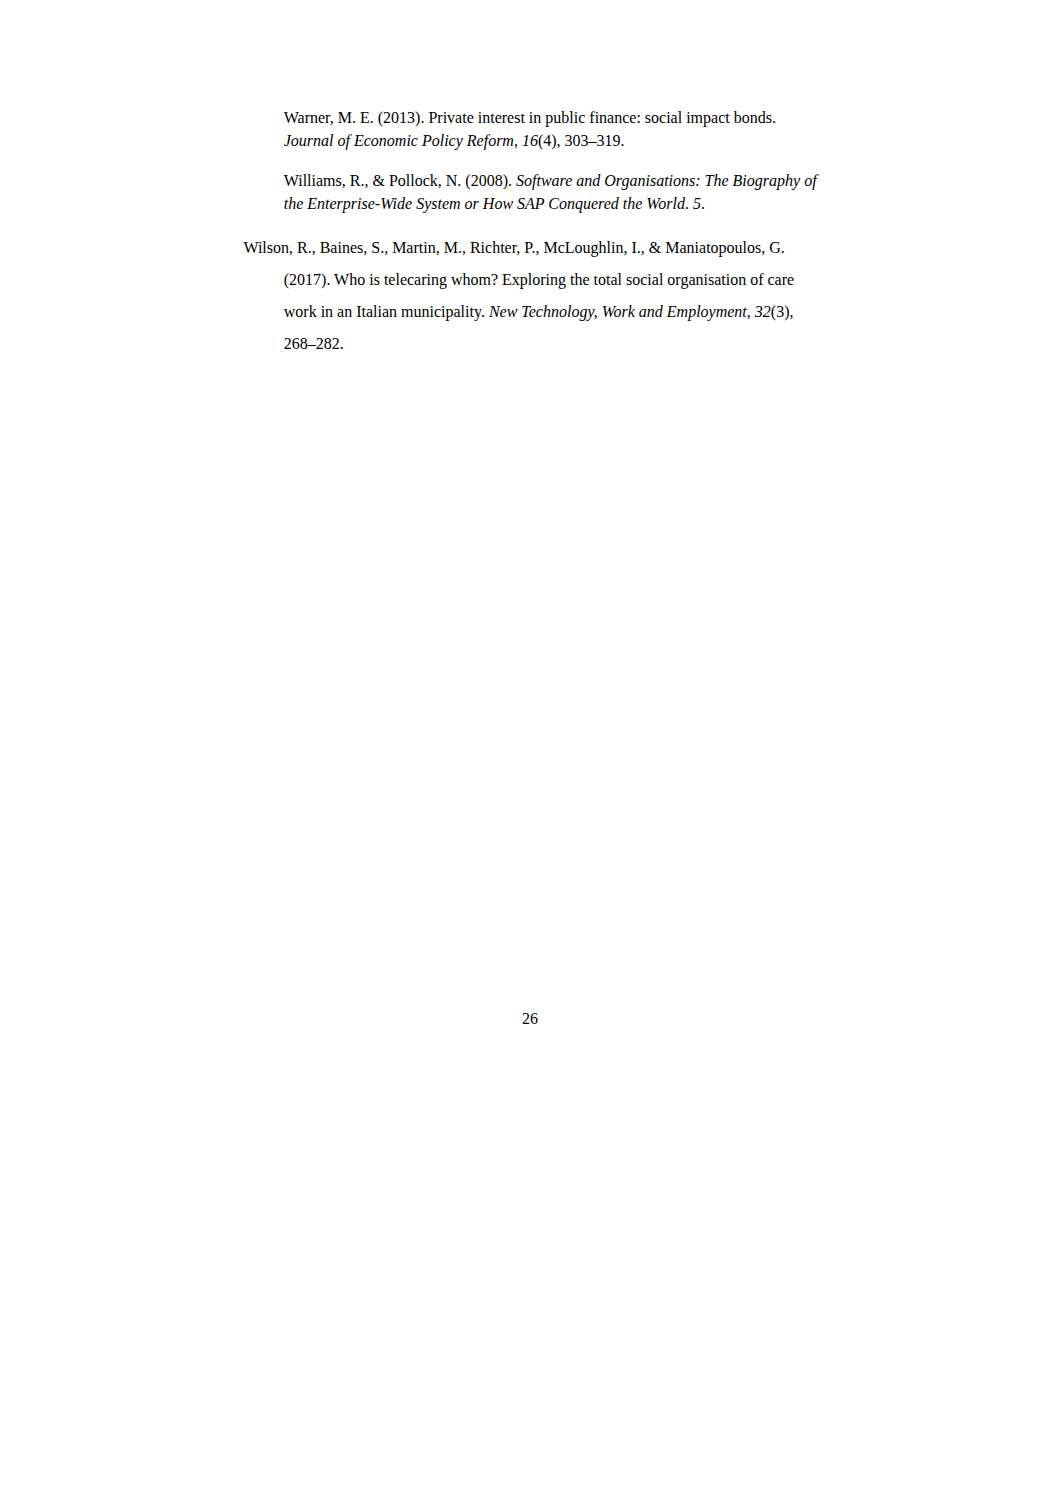Warner, M. E. (2013). Private interest in public finance: social impact bonds. Journal of Economic Policy Reform, 16(4), 303–319.
Williams, R., & Pollock, N. (2008). Software and Organisations: The Biography of the Enterprise-Wide System or How SAP Conquered the World. 5.
Wilson, R., Baines, S., Martin, M., Richter, P., McLoughlin, I., & Maniatopoulos, G. (2017). Who is telecaring whom? Exploring the total social organisation of care work in an Italian municipality. New Technology, Work and Employment, 32(3), 268–282.
26